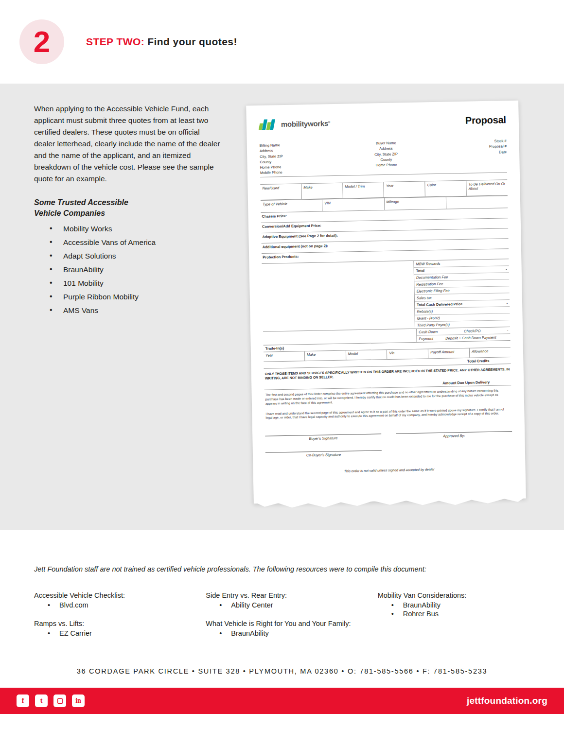2
Step Two: Find your quotes!
When applying to the Accessible Vehicle Fund, each applicant must submit three quotes from at least two certified dealers. These quotes must be on official dealer letterhead, clearly include the name of the dealer and the name of the applicant, and an itemized breakdown of the vehicle cost. Please see the sample quote for an example.
Some Trusted Accessible
Vehicle Companies
Mobility Works
Accessible Vans of America
Adapt Solutions
BraunAbility
101 Mobility
Purple Ribbon Mobility
AMS Vans
mobilityworks®
Proposal
Billing Name
Address
City, State ZIP
County
Home Phone
Mobile Phone
Buyer Name
Address
City, State ZIP
County
Home Phone
Stock #
Proposal #
Date
New/Used
Make
Model / Trim
Year
Color
To Be Delivered On Or About
Type of Vehicle
VIN
Mileage
Chassis Price:
Conversion/Add Equipment Price:
Adaptive Equipment (See Page 2 for detail):
Additional equipment (not on page 2):
Protection Products:
MBW Rewards
Total-
Documentation Fee
Registration Fee
Electronic Filing Fee
Sales tax
Total Cash Delivered Price-
Rebate(s)
Grant - (4502)
Third Party Payor(s)
Cash Down Check/PO-
Payment Deposit + Cash Down Payment
Trade-In(s)
Year
Make
Model
Vin
Payoff Amount
Allowance
Total Credits
Only those items and services specifically written on this order are included in the stated price. Any other agreements, in writing, are not binding on seller.
Amount Due Upon Delivery
The first and second pages of this Order comprise the entire agreement affecting this purchase and no other agreement or understanding of any nature concerning this purchase has been made or entered into, or will be recognized. I hereby certify that no credit has been extended to me for the purchase of this motor vehicle except as appears in writing on the face of this agreement.
I have read and understand the second page of this agreement and agree to it as a part of this order the same as if it were printed above my signature. I certify that I am of legal age, or older, that I have legal capacity and authority to execute this agreement on behalf of my company, and hereby acknowledge receipt of a copy of this order.
Buyer's Signature
Approved By:
Co-Buyer's Signature
This order is not valid unless signed and accepted by dealer
Jett Foundation staff are not trained as certified vehicle professionals. The following resources were to compile this document:
Accessible Vehicle Checklist:
Blvd.com
Ramps vs. Lifts:
EZ Carrier
Side Entry vs. Rear Entry:
Ability Center
What Vehicle is Right for You and Your Family:
BraunAbility
Mobility Van Considerations:
BraunAbility
Rohrer Bus
36 CORDAGE PARK CIRCLE • SUITE 328 • PLYMOUTH, MA 02360 • O: 781-585-5566 • F: 781-585-5233
f t ▢ in
jettfoundation.org